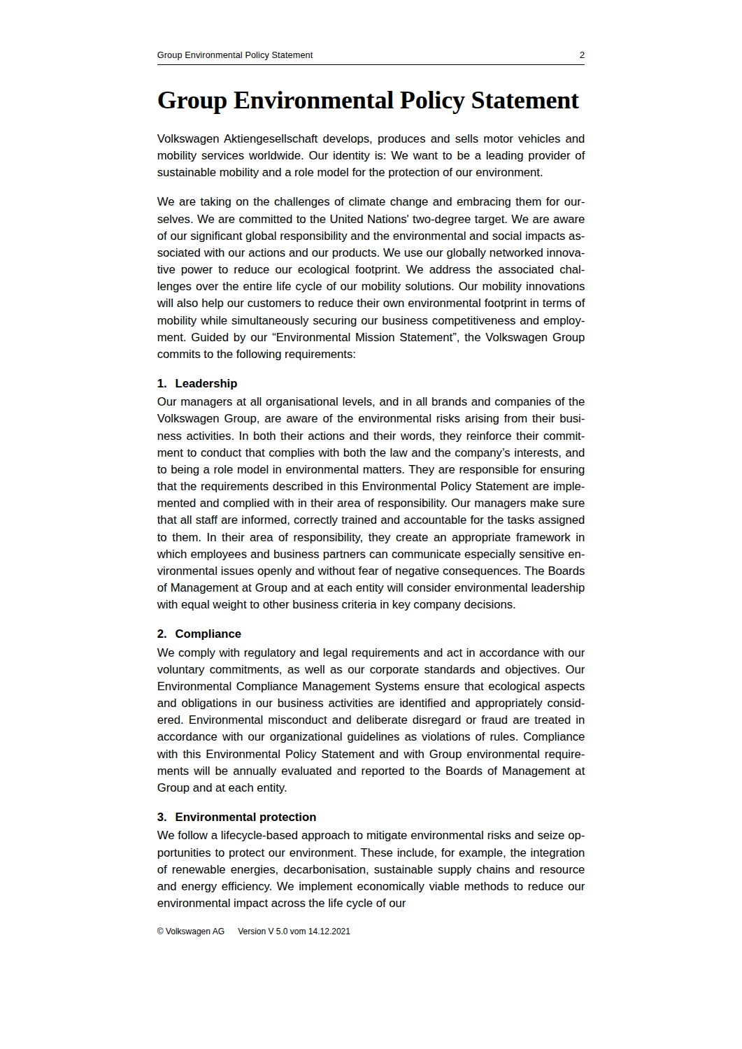Group Environmental Policy Statement
2
Group Environmental Policy Statement
Volkswagen Aktiengesellschaft develops, produces and sells motor vehicles and mobility services worldwide. Our identity is: We want to be a leading provider of sustainable mobility and a role model for the protection of our environment.
We are taking on the challenges of climate change and embracing them for ourselves. We are committed to the United Nations' two-degree target. We are aware of our significant global responsibility and the environmental and social impacts associated with our actions and our products. We use our globally networked innovative power to reduce our ecological footprint. We address the associated challenges over the entire life cycle of our mobility solutions. Our mobility innovations will also help our customers to reduce their own environmental footprint in terms of mobility while simultaneously securing our business competitiveness and employment. Guided by our “Environmental Mission Statement”, the Volkswagen Group commits to the following requirements:
1. Leadership
Our managers at all organisational levels, and in all brands and companies of the Volkswagen Group, are aware of the environmental risks arising from their business activities. In both their actions and their words, they reinforce their commitment to conduct that complies with both the law and the company’s interests, and to being a role model in environmental matters. They are responsible for ensuring that the requirements described in this Environmental Policy Statement are implemented and complied with in their area of responsibility. Our managers make sure that all staff are informed, correctly trained and accountable for the tasks assigned to them. In their area of responsibility, they create an appropriate framework in which employees and business partners can communicate especially sensitive environmental issues openly and without fear of negative consequences. The Boards of Management at Group and at each entity will consider environmental leadership with equal weight to other business criteria in key company decisions.
2. Compliance
We comply with regulatory and legal requirements and act in accordance with our voluntary commitments, as well as our corporate standards and objectives. Our Environmental Compliance Management Systems ensure that ecological aspects and obligations in our business activities are identified and appropriately considered. Environmental misconduct and deliberate disregard or fraud are treated in accordance with our organizational guidelines as violations of rules. Compliance with this Environmental Policy Statement and with Group environmental requirements will be annually evaluated and reported to the Boards of Management at Group and at each entity.
3. Environmental protection
We follow a lifecycle-based approach to mitigate environmental risks and seize opportunities to protect our environment. These include, for example, the integration of renewable energies, decarbonisation, sustainable supply chains and resource and energy efficiency. We implement economically viable methods to reduce our environmental impact across the life cycle of our
© Volkswagen AG Version V 5.0 vom 14.12.2021